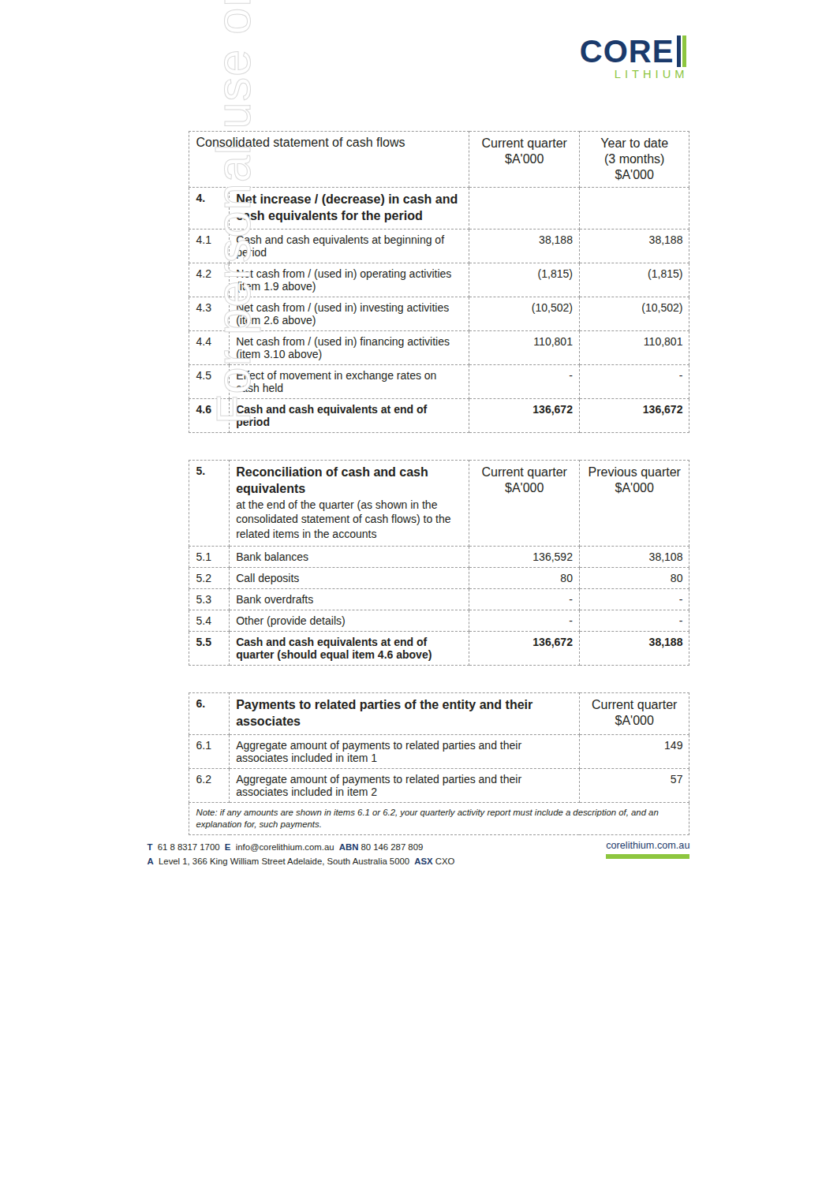For personal use only
CORE
LITHIUM
| Consolidated statement of cash flows | Current quarter $A'000 | Year to date (3 months) $A'000 |
| --- | --- | --- |
| 4. | Net increase / (decrease) in cash and cash equivalents for the period | | |
| 4.1 | Cash and cash equivalents at beginning of period | 38,188 | 38,188 |
| 4.2 | Net cash from / (used in) operating activities (item 1.9 above) | (1,815) | (1,815) |
| 4.3 | Net cash from / (used in) investing activities (item 2.6 above) | (10,502) | (10,502) |
| 4.4 | Net cash from / (used in) financing activities (item 3.10 above) | 110,801 | 110,801 |
| 4.5 | Effect of movement in exchange rates on cash held | - | - |
| 4.6 | Cash and cash equivalents at end of period | 136,672 | 136,672 |
| 5. | Reconciliation of cash and cash equivalents at the end of the quarter (as shown in the consolidated statement of cash flows) to the related items in the accounts | Current quarter $A'000 | Previous quarter $A'000 |
| 5.1 | Bank balances | 136,592 | 38,108 |
| 5.2 | Call deposits | 80 | 80 |
| 5.3 | Bank overdrafts | - | - |
| 5.4 | Other (provide details) | - | - |
| 5.5 | Cash and cash equivalents at end of quarter (should equal item 4.6 above) | 136,672 | 38,188 |
| 6. | Payments to related parties of the entity and their associates | Current quarter $A'000 |
| 6.1 | Aggregate amount of payments to related parties and their associates included in item 1 | 149 |
| 6.2 | Aggregate amount of payments to related parties and their associates included in item 2 | 57 |
| Note: if any amounts are shown in items 6.1 or 6.2, your quarterly activity report must include a description of, and an explanation for, such payments. |
T 61 8 8317 1700 E info@corelithium.com.au ABN 80 146 287 809
A Level 1, 366 King William Street Adelaide, South Australia 5000 ASX CXO
corelithium.com.au